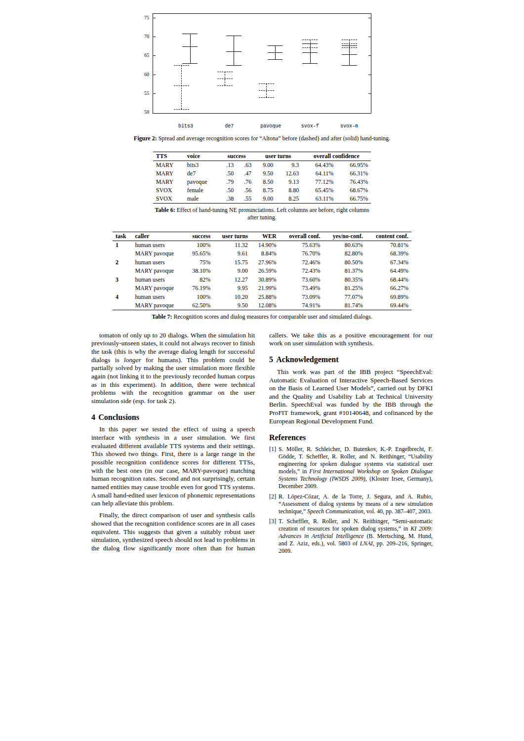75 70 65 60 55 50
bits3 de7 pavoque svox-f svox-m
Figure 2: Spread and average recognition scores for “Altona” before (dashed) and after (solid) hand-tuning.
Table 6: Effect of hand-tuning NE pronunciations. Left columns are before, right columns after tuning.
| TTS | voice | success | user turns | overall confidence |
| --- | --- | --- | --- | --- |
| MARY | bits3 | .13 | .63 | 9.00 | 9.3 | 64.43% | 66.95% |
| MARY | de7 | .50 | .47 | 9.50 | 12.63 | 64.11% | 66.31% |
| MARY | pavoque | .79 | .76 | 8.50 | 9.13 | 77.12% | 76.43% |
| SVOX | female | .50 | .56 | 8.75 | 8.80 | 65.45% | 68.67% |
| SVOX | male | .38 | .55 | 9.00 | 8.25 | 63.11% | 66.75% |
Table 7: Recognition scores and dialog measures for comparable user and simulated dialogs.
| task | caller | success | user turns | WER | overall conf. | yes/no-conf. | content conf. |
| --- | --- | --- | --- | --- | --- | --- | --- |
| 1 | human users | 100% | 11.32 | 14.90% | 75.63% | 80.63% | 70.81% |
| | MARY pavoque | 95.65% | 9.61 | 8.84% | 76.70% | 82.80% | 68.39% |
| 2 | human users | 75% | 15.75 | 27.96% | 72.46% | 80.50% | 67.34% |
| | MARY pavoque | 38.10% | 9.00 | 26.59% | 72.43% | 81.37% | 64.49% |
| 3 | human users | 82% | 12.27 | 30.89% | 73.60% | 80.35% | 68.44% |
| | MARY pavoque | 76.19% | 9.95 | 21.99% | 73.49% | 81.25% | 66.27% |
| 4 | human users | 100% | 10.20 | 25.88% | 73.09% | 77.07% | 69.89% |
| | MARY pavoque | 62.50% | 9.50 | 12.08% | 74.91% | 81.74% | 69.44% |
tomaton of only up to 20 dialogs. When the simulation hit previously-unseen states, it could not always recover to finish the task (this is why the average dialog length for successful dialogs is longer for humans). This problem could be partially solved by making the user simulation more flexible again (not linking it to the previously recorded human corpus as in this experiment). In addition, there were technical problems with the recognition grammar on the user simulation side (esp. for task 2).
4 Conclusions
In this paper we tested the effect of using a speech interface with synthesis in a user simulation. We first evaluated different available TTS systems and their settings. This showed two things. First, there is a large range in the possible recognition confidence scores for different TTSs, with the best ones (in our case, MARY-pavoque) matching human recognition rates. Second and not surprisingly, certain named entities may cause trouble even for good TTS systems. A small hand-edited user lexicon of phonemic representations can help alleviate this problem.
Finally, the direct comparison of user and synthesis calls showed that the recognition confidence scores are in all cases equivalent. This suggests that given a suitably robust user simulation, synthesized speech should not lead to problems in the dialog flow significantly more often than for human callers. We take this as a positive encouragement for our work on user simulation with synthesis.
5 Acknowledgement
This work was part of the IBB project “SpeechEval: Automatic Evaluation of Interactive Speech-Based Services on the Basis of Learned User Models”, carried out by DFKI and the Quality and Usability Lab at Technical University Berlin. SpeechEval was funded by the IBB through the ProFIT framework, grant #10140648, and cofinanced by the European Regional Development Fund.
References
[1] S. Möller, R. Schleicher, D. Butenkov, K.-P. Engelbrecht, F. Gödde, T. Scheffler, R. Roller, and N. Reithinger, “Usability engineering for spoken dialogue systems via statistical user models,” in First International Workshop on Spoken Dialogue Systems Technology (IWSDS 2009), (Kloster Irsee, Germany), December 2009.
[2] R. López-Cózar, A. de la Torre, J. Segura, and A. Rubio, “Assessment of dialog systems by means of a new simulation technique,” Speech Communication, vol. 40, pp. 387–407, 2003.
[3] T. Scheffler, R. Roller, and N. Reithinger, “Semi-automatic creation of resources for spoken dialog systems,” in KI 2009: Advances in Artificial Intelligence (B. Mertsching, M. Hund, and Z. Aziz, eds.), vol. 5803 of LNAI, pp. 209–216, Springer, 2009.